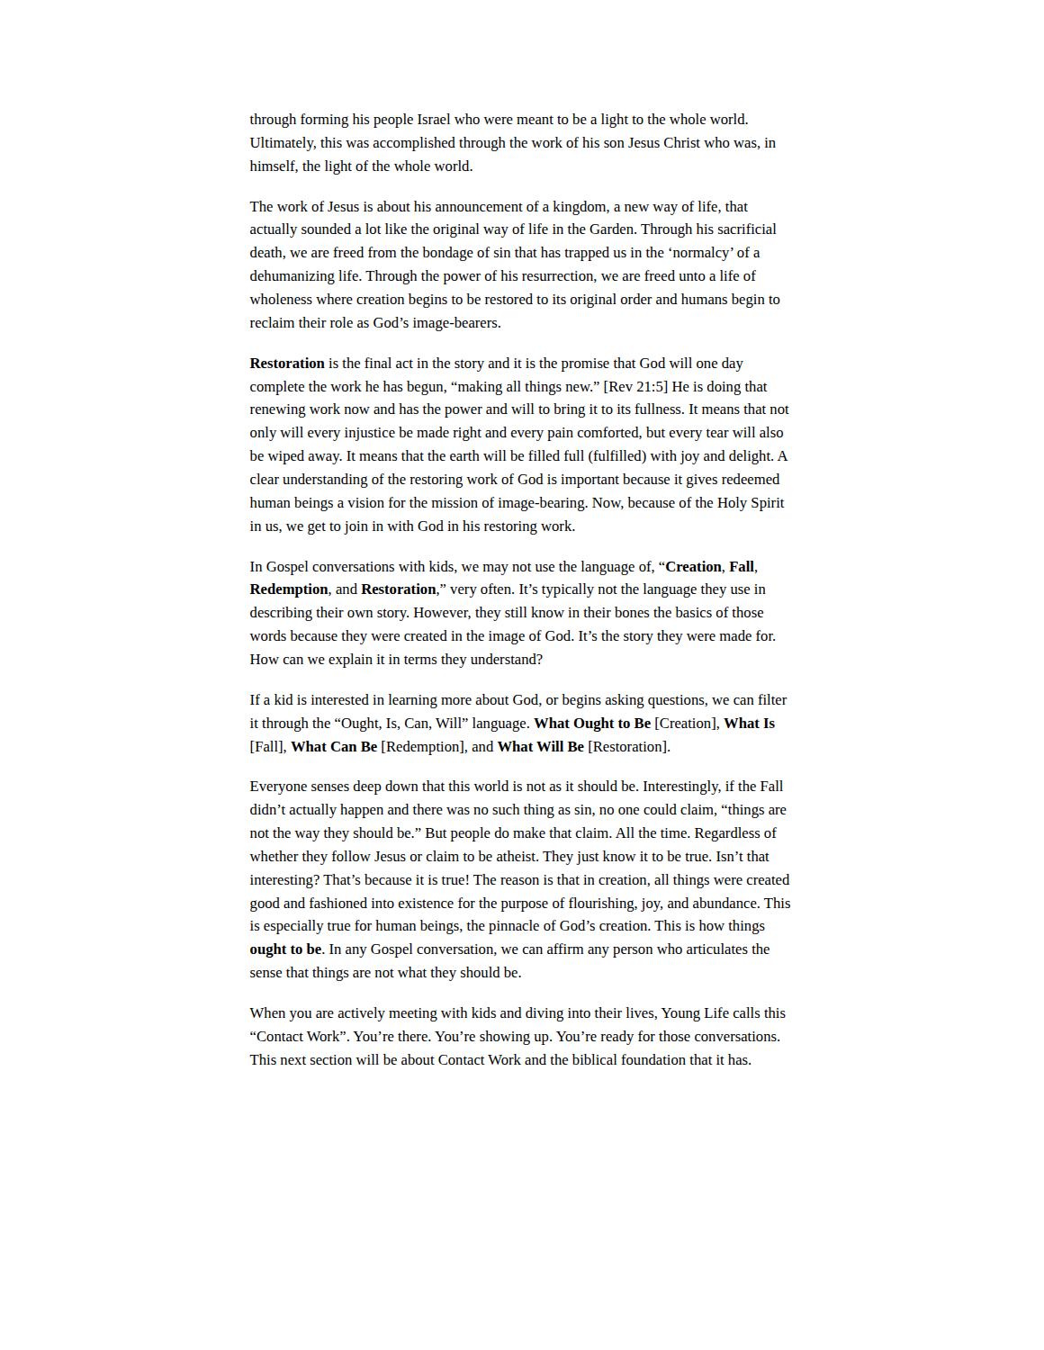through forming his people Israel who were meant to be a light to the whole world. Ultimately, this was accomplished through the work of his son Jesus Christ who was, in himself, the light of the whole world.
The work of Jesus is about his announcement of a kingdom, a new way of life, that actually sounded a lot like the original way of life in the Garden. Through his sacrificial death, we are freed from the bondage of sin that has trapped us in the ‘normalcy’ of a dehumanizing life. Through the power of his resurrection, we are freed unto a life of wholeness where creation begins to be restored to its original order and humans begin to reclaim their role as God’s image-bearers.
Restoration is the final act in the story and it is the promise that God will one day complete the work he has begun, “making all things new.” [Rev 21:5] He is doing that renewing work now and has the power and will to bring it to its fullness. It means that not only will every injustice be made right and every pain comforted, but every tear will also be wiped away. It means that the earth will be filled full (fulfilled) with joy and delight. A clear understanding of the restoring work of God is important because it gives redeemed human beings a vision for the mission of image-bearing. Now, because of the Holy Spirit in us, we get to join in with God in his restoring work.
In Gospel conversations with kids, we may not use the language of, “Creation, Fall, Redemption, and Restoration,” very often. It’s typically not the language they use in describing their own story. However, they still know in their bones the basics of those words because they were created in the image of God. It’s the story they were made for. How can we explain it in terms they understand?
If a kid is interested in learning more about God, or begins asking questions, we can filter it through the “Ought, Is, Can, Will” language. What Ought to Be [Creation], What Is [Fall], What Can Be [Redemption], and What Will Be [Restoration].
Everyone senses deep down that this world is not as it should be. Interestingly, if the Fall didn’t actually happen and there was no such thing as sin, no one could claim, “things are not the way they should be.” But people do make that claim. All the time. Regardless of whether they follow Jesus or claim to be atheist. They just know it to be true. Isn’t that interesting? That’s because it is true! The reason is that in creation, all things were created good and fashioned into existence for the purpose of flourishing, joy, and abundance. This is especially true for human beings, the pinnacle of God’s creation. This is how things ought to be. In any Gospel conversation, we can affirm any person who articulates the sense that things are not what they should be.
When you are actively meeting with kids and diving into their lives, Young Life calls this “Contact Work”. You’re there. You’re showing up. You’re ready for those conversations. This next section will be about Contact Work and the biblical foundation that it has.